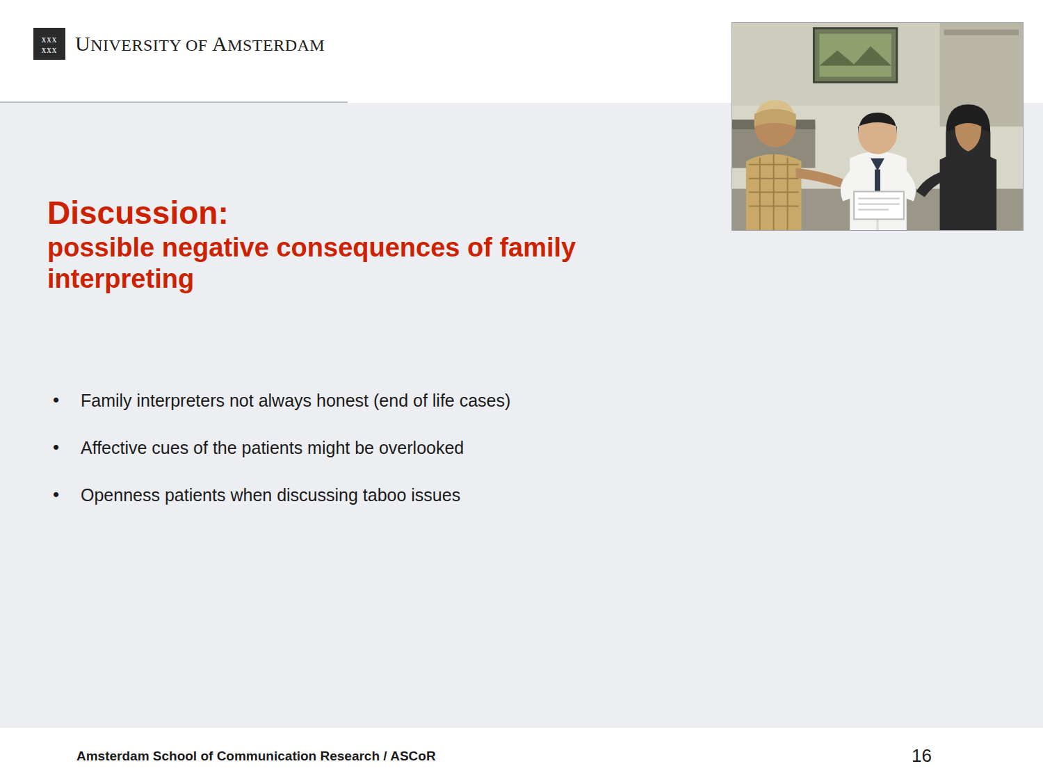xxx
xxx
UNIVERSITY OF AMSTERDAM
Discussion: possible negative consequences of family interpreting
Family interpreters not always honest (end of life cases)
Affective cues of the patients might be overlooked
Openness patients when discussing taboo issues
Amsterdam School of Communication Research / ASCoR
16